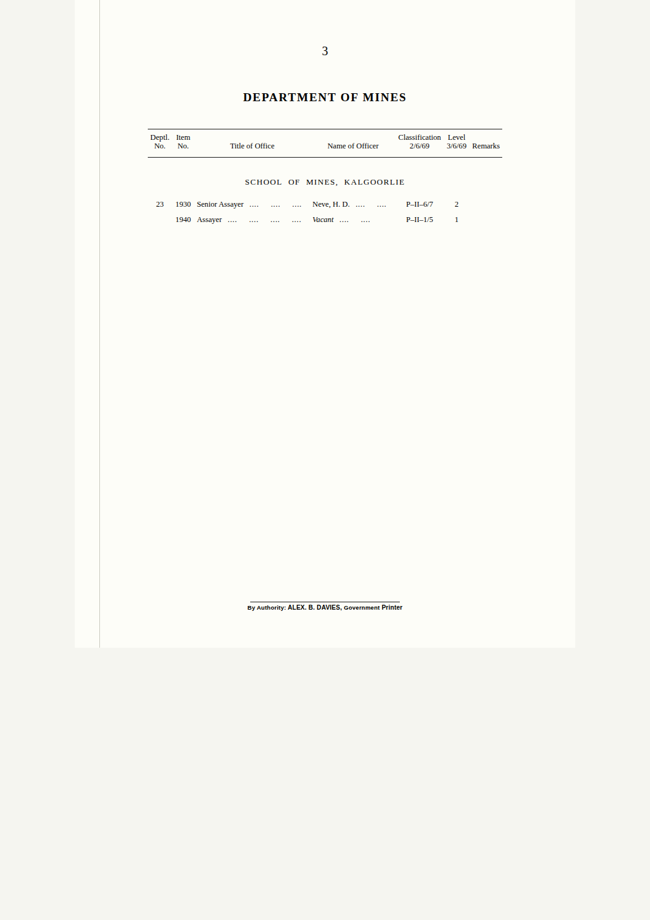3
DEPARTMENT OF MINES
| Deptl. No. | Item No. | Title of Office | Name of Officer | Classification 2/6/69 | Level 3/6/69 | Remarks |
| --- | --- | --- | --- | --- | --- | --- |
| SCHOOL OF MINES, KALGOORLIE |
| 23 | 1930 | Senior Assayer .... .... .... | Neve, H. D. .... .... | P–II–6/7 | 2 | |
| | 1940 | Assayer .... .... .... .... | Vacant .... .... | P–II–1/5 | 1 | |
By Authority: ALEX. B. DAVIES, Government Printer